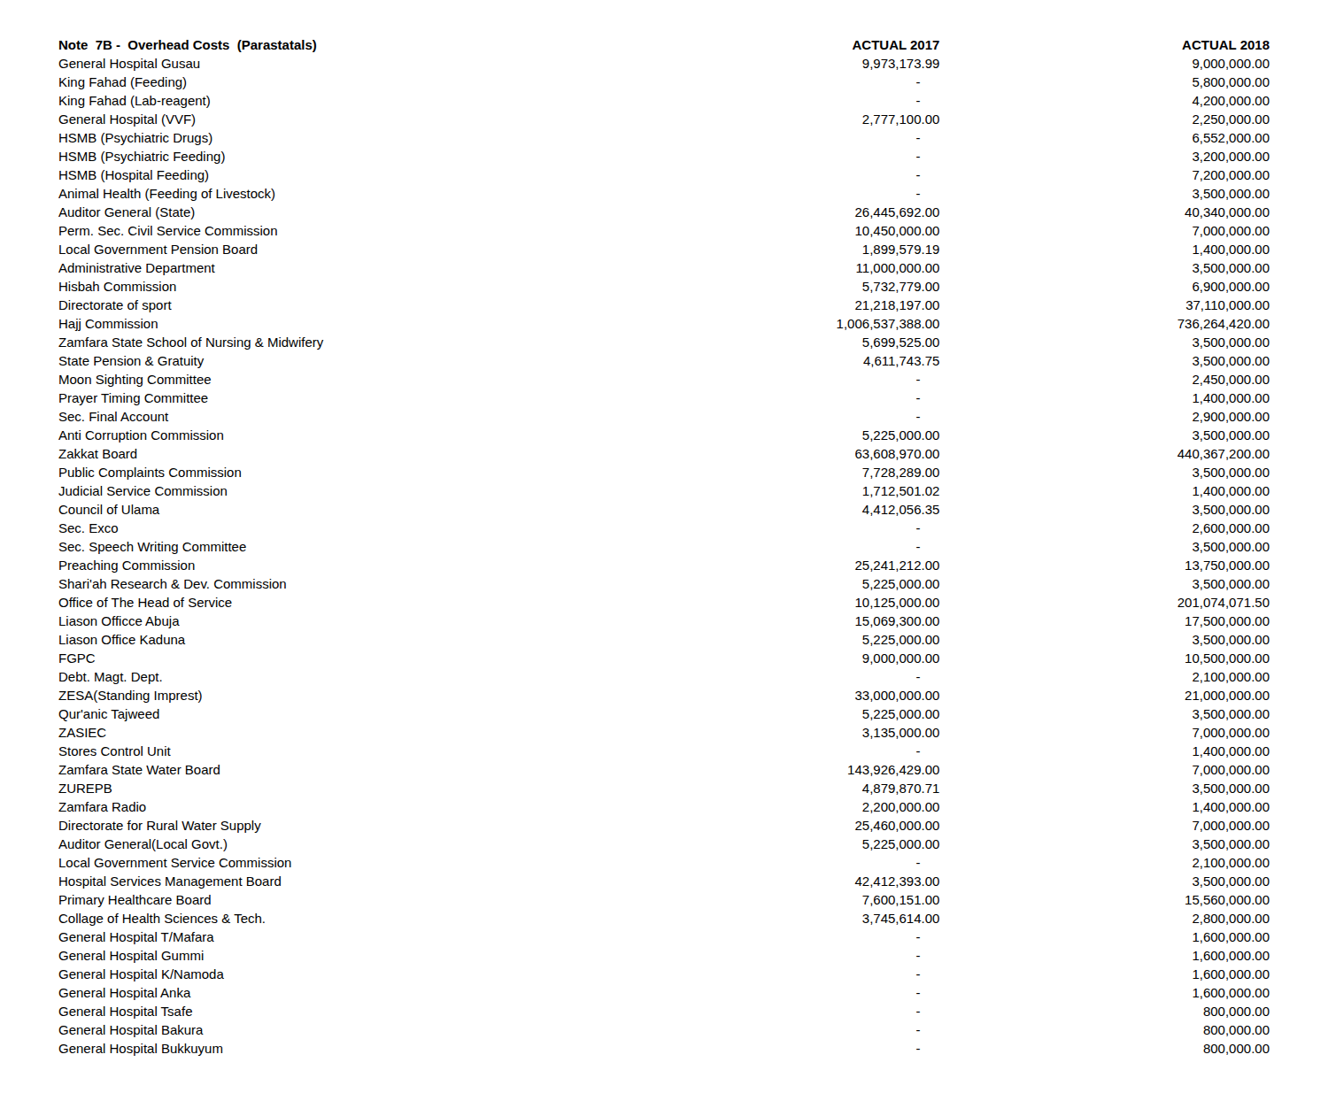| Note 7B - Overhead Costs (Parastatals) | ACTUAL 2017 | ACTUAL 2018 |
| --- | --- | --- |
| General Hospital Gusau | 9,973,173.99 | 9,000,000.00 |
| King Fahad (Feeding) | - | 5,800,000.00 |
| King Fahad (Lab-reagent) | - | 4,200,000.00 |
| General Hospital (VVF) | 2,777,100.00 | 2,250,000.00 |
| HSMB (Psychiatric Drugs) | - | 6,552,000.00 |
| HSMB (Psychiatric Feeding) | - | 3,200,000.00 |
| HSMB (Hospital Feeding) | - | 7,200,000.00 |
| Animal Health (Feeding of Livestock) | - | 3,500,000.00 |
| Auditor General (State) | 26,445,692.00 | 40,340,000.00 |
| Perm. Sec. Civil Service Commission | 10,450,000.00 | 7,000,000.00 |
| Local Government Pension Board | 1,899,579.19 | 1,400,000.00 |
| Administrative Department | 11,000,000.00 | 3,500,000.00 |
| Hisbah Commission | 5,732,779.00 | 6,900,000.00 |
| Directorate of sport | 21,218,197.00 | 37,110,000.00 |
| Hajj Commission | 1,006,537,388.00 | 736,264,420.00 |
| Zamfara State School of Nursing & Midwifery | 5,699,525.00 | 3,500,000.00 |
| State Pension & Gratuity | 4,611,743.75 | 3,500,000.00 |
| Moon Sighting Committee | - | 2,450,000.00 |
| Prayer Timing Committee | - | 1,400,000.00 |
| Sec. Final Account | - | 2,900,000.00 |
| Anti Corruption Commission | 5,225,000.00 | 3,500,000.00 |
| Zakkat Board | 63,608,970.00 | 440,367,200.00 |
| Public Complaints Commission | 7,728,289.00 | 3,500,000.00 |
| Judicial Service Commission | 1,712,501.02 | 1,400,000.00 |
| Council of Ulama | 4,412,056.35 | 3,500,000.00 |
| Sec. Exco | - | 2,600,000.00 |
| Sec. Speech Writing Committee | - | 3,500,000.00 |
| Preaching Commission | 25,241,212.00 | 13,750,000.00 |
| Shari'ah Research & Dev. Commission | 5,225,000.00 | 3,500,000.00 |
| Office of The Head of Service | 10,125,000.00 | 201,074,071.50 |
| Liason Officce Abuja | 15,069,300.00 | 17,500,000.00 |
| Liason Office Kaduna | 5,225,000.00 | 3,500,000.00 |
| FGPC | 9,000,000.00 | 10,500,000.00 |
| Debt. Magt. Dept. | - | 2,100,000.00 |
| ZESA(Standing Imprest) | 33,000,000.00 | 21,000,000.00 |
| Qur'anic Tajweed | 5,225,000.00 | 3,500,000.00 |
| ZASIEC | 3,135,000.00 | 7,000,000.00 |
| Stores Control Unit | - | 1,400,000.00 |
| Zamfara State Water Board | 143,926,429.00 | 7,000,000.00 |
| ZUREPB | 4,879,870.71 | 3,500,000.00 |
| Zamfara Radio | 2,200,000.00 | 1,400,000.00 |
| Directorate for Rural Water Supply | 25,460,000.00 | 7,000,000.00 |
| Auditor General(Local Govt.) | 5,225,000.00 | 3,500,000.00 |
| Local Government Service Commission | - | 2,100,000.00 |
| Hospital Services Management Board | 42,412,393.00 | 3,500,000.00 |
| Primary Healthcare Board | 7,600,151.00 | 15,560,000.00 |
| Collage of Health Sciences & Tech. | 3,745,614.00 | 2,800,000.00 |
| General Hospital T/Mafara | - | 1,600,000.00 |
| General Hospital Gummi | - | 1,600,000.00 |
| General Hospital K/Namoda | - | 1,600,000.00 |
| General Hospital Anka | - | 1,600,000.00 |
| General Hospital Tsafe | - | 800,000.00 |
| General Hospital Bakura | - | 800,000.00 |
| General Hospital Bukkuyum | - | 800,000.00 |